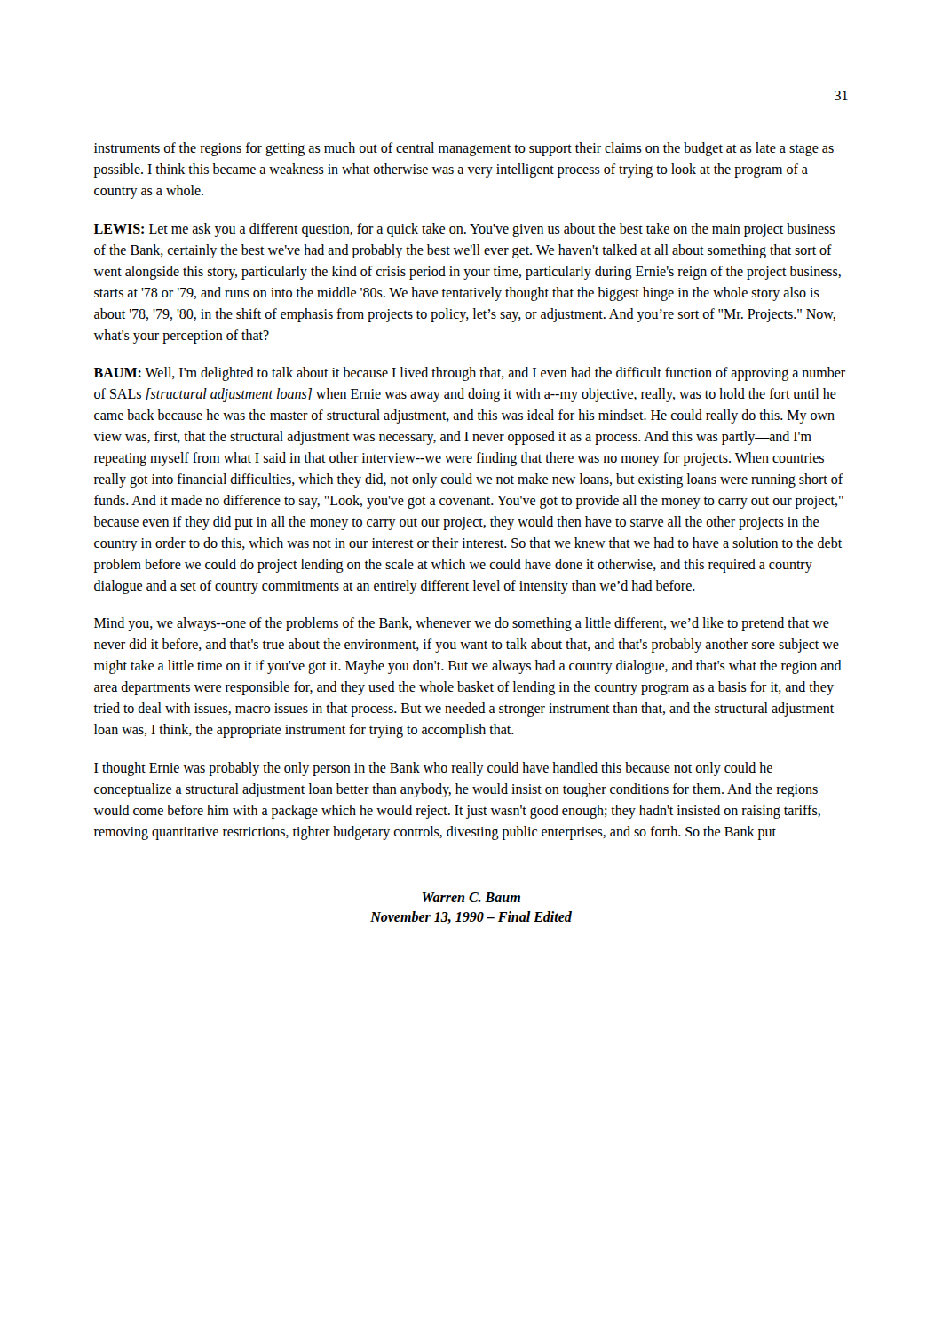31
instruments of the regions for getting as much out of central management to support their claims on the budget at as late a stage as possible. I think this became a weakness in what otherwise was a very intelligent process of trying to look at the program of a country as a whole.
LEWIS: Let me ask you a different question, for a quick take on. You've given us about the best take on the main project business of the Bank, certainly the best we've had and probably the best we'll ever get. We haven't talked at all about something that sort of went alongside this story, particularly the kind of crisis period in your time, particularly during Ernie's reign of the project business, starts at '78 or '79, and runs on into the middle '80s. We have tentatively thought that the biggest hinge in the whole story also is about '78, '79, '80, in the shift of emphasis from projects to policy, let’s say, or adjustment. And you’re sort of "Mr. Projects." Now, what's your perception of that?
BAUM: Well, I'm delighted to talk about it because I lived through that, and I even had the difficult function of approving a number of SALs [structural adjustment loans] when Ernie was away and doing it with a--my objective, really, was to hold the fort until he came back because he was the master of structural adjustment, and this was ideal for his mindset. He could really do this. My own view was, first, that the structural adjustment was necessary, and I never opposed it as a process. And this was partly—and I'm repeating myself from what I said in that other interview--we were finding that there was no money for projects. When countries really got into financial difficulties, which they did, not only could we not make new loans, but existing loans were running short of funds. And it made no difference to say, "Look, you've got a covenant. You've got to provide all the money to carry out our project," because even if they did put in all the money to carry out our project, they would then have to starve all the other projects in the country in order to do this, which was not in our interest or their interest. So that we knew that we had to have a solution to the debt problem before we could do project lending on the scale at which we could have done it otherwise, and this required a country dialogue and a set of country commitments at an entirely different level of intensity than we’d had before.
Mind you, we always--one of the problems of the Bank, whenever we do something a little different, we’d like to pretend that we never did it before, and that's true about the environment, if you want to talk about that, and that's probably another sore subject we might take a little time on it if you've got it. Maybe you don't. But we always had a country dialogue, and that's what the region and area departments were responsible for, and they used the whole basket of lending in the country program as a basis for it, and they tried to deal with issues, macro issues in that process. But we needed a stronger instrument than that, and the structural adjustment loan was, I think, the appropriate instrument for trying to accomplish that.
I thought Ernie was probably the only person in the Bank who really could have handled this because not only could he conceptualize a structural adjustment loan better than anybody, he would insist on tougher conditions for them. And the regions would come before him with a package which he would reject. It just wasn't good enough; they hadn't insisted on raising tariffs, removing quantitative restrictions, tighter budgetary controls, divesting public enterprises, and so forth. So the Bank put
Warren C. Baum
November 13, 1990 – Final Edited